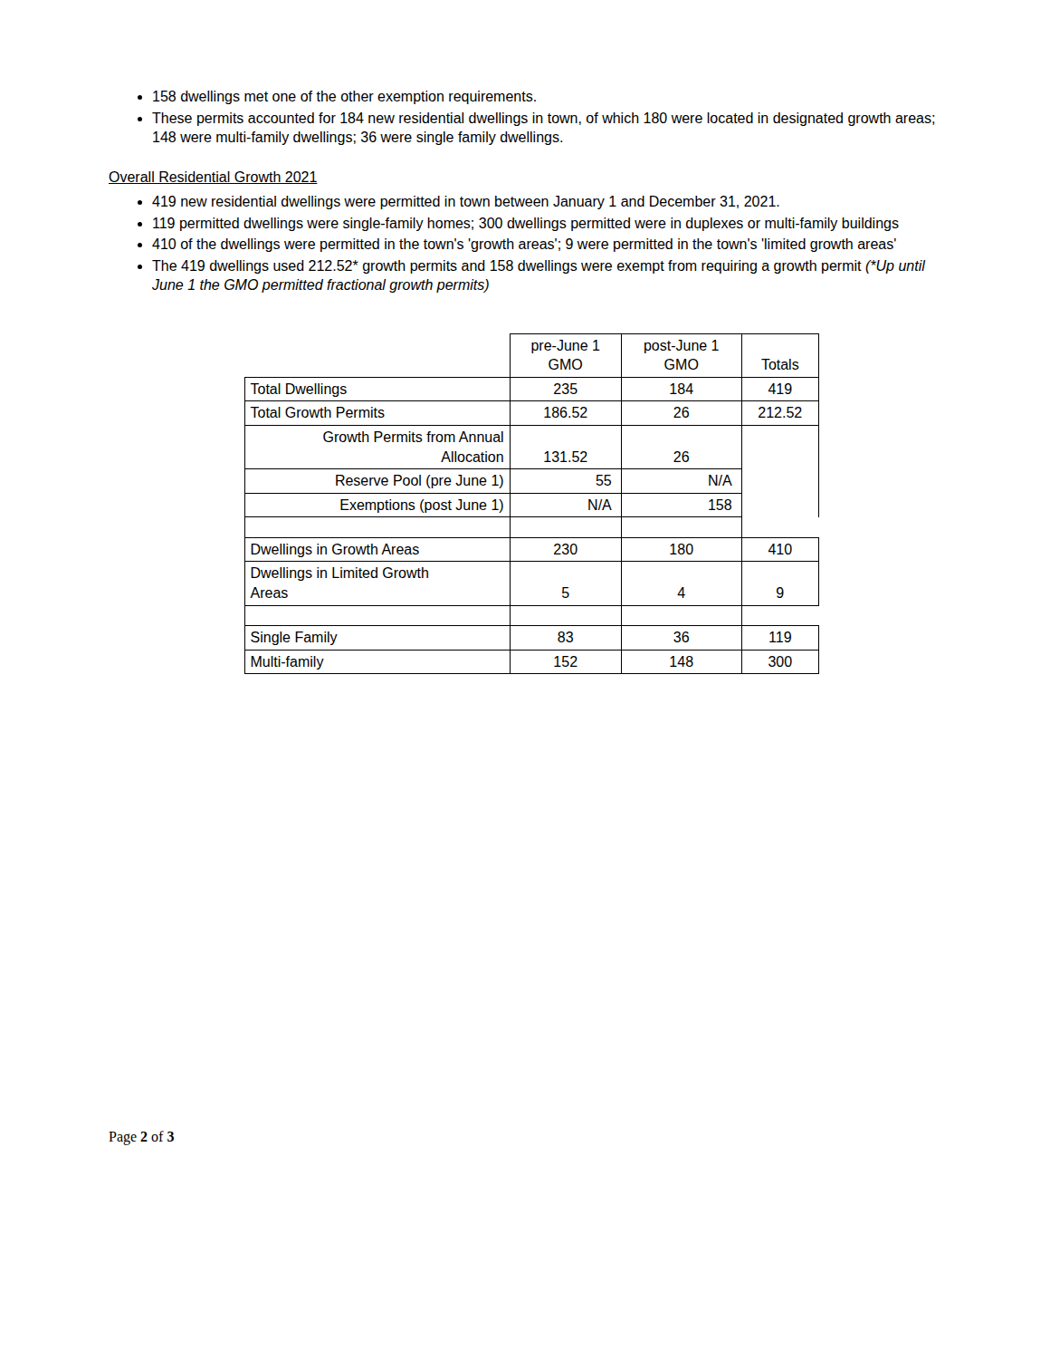158 dwellings met one of the other exemption requirements.
These permits accounted for 184 new residential dwellings in town, of which 180 were located in designated growth areas; 148 were multi-family dwellings; 36 were single family dwellings.
Overall Residential Growth 2021
419 new residential dwellings were permitted in town between January 1 and December 31, 2021.
119 permitted dwellings were single-family homes; 300 dwellings permitted were in duplexes or multi-family buildings
410 of the dwellings were permitted in the town's 'growth areas'; 9 were permitted in the town's 'limited growth areas'
The 419 dwellings used 212.52* growth permits and 158 dwellings were exempt from requiring a growth permit (*Up until June 1 the GMO permitted fractional growth permits)
| | pre-June 1 GMO | post-June 1 GMO | Totals |
| Total Dwellings | 235 | 184 | 419 |
| Total Growth Permits | 186.52 | 26 | 212.52 |
| Growth Permits from Annual Allocation | 131.52 | 26 | |
| Reserve Pool (pre June 1) | 55 | N/A | |
| Exemptions (post June 1) | N/A | 158 | |
| Dwellings in Growth Areas | 230 | 180 | 410 |
| Dwellings in Limited Growth Areas | 5 | 4 | 9 |
| Single Family | 83 | 36 | 119 |
| Multi-family | 152 | 148 | 300 |
Page 2 of 3